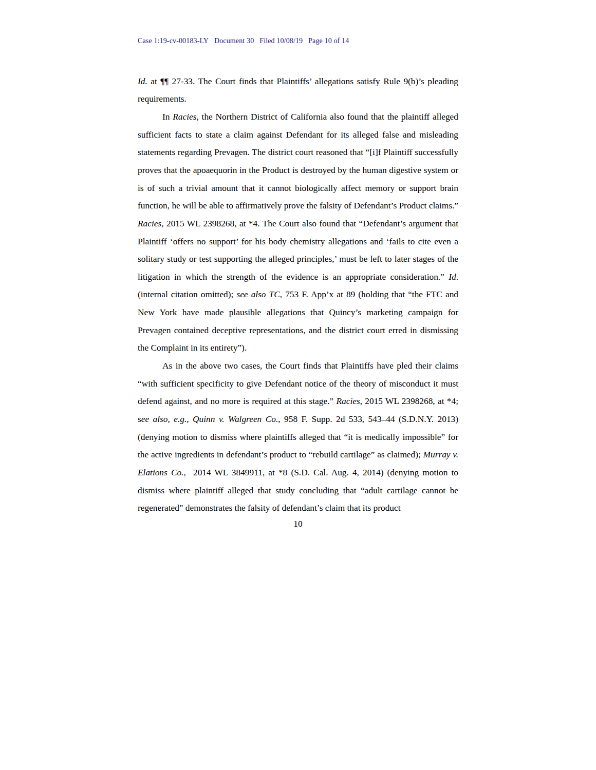Case 1:19-cv-00183-LY Document 30 Filed 10/08/19 Page 10 of 14
Id. at ¶¶ 27-33. The Court finds that Plaintiffs’ allegations satisfy Rule 9(b)’s pleading requirements.
In Racies, the Northern District of California also found that the plaintiff alleged sufficient facts to state a claim against Defendant for its alleged false and misleading statements regarding Prevagen. The district court reasoned that “[i]f Plaintiff successfully proves that the apoaequorin in the Product is destroyed by the human digestive system or is of such a trivial amount that it cannot biologically affect memory or support brain function, he will be able to affirmatively prove the falsity of Defendant’s Product claims.” Racies, 2015 WL 2398268, at *4. The Court also found that “Defendant’s argument that Plaintiff ‘offers no support’ for his body chemistry allegations and ‘fails to cite even a solitary study or test supporting the alleged principles,’ must be left to later stages of the litigation in which the strength of the evidence is an appropriate consideration.” Id. (internal citation omitted); see also TC, 753 F. App’x at 89 (holding that “the FTC and New York have made plausible allegations that Quincy’s marketing campaign for Prevagen contained deceptive representations, and the district court erred in dismissing the Complaint in its entirety”).
As in the above two cases, the Court finds that Plaintiffs have pled their claims “with sufficient specificity to give Defendant notice of the theory of misconduct it must defend against, and no more is required at this stage.” Racies, 2015 WL 2398268, at *4; see also, e.g., Quinn v. Walgreen Co., 958 F. Supp. 2d 533, 543–44 (S.D.N.Y. 2013) (denying motion to dismiss where plaintiffs alleged that “it is medically impossible” for the active ingredients in defendant’s product to “rebuild cartilage” as claimed); Murray v. Elations Co., 2014 WL 3849911, at *8 (S.D. Cal. Aug. 4, 2014) (denying motion to dismiss where plaintiff alleged that study concluding that “adult cartilage cannot be regenerated” demonstrates the falsity of defendant’s claim that its product
10